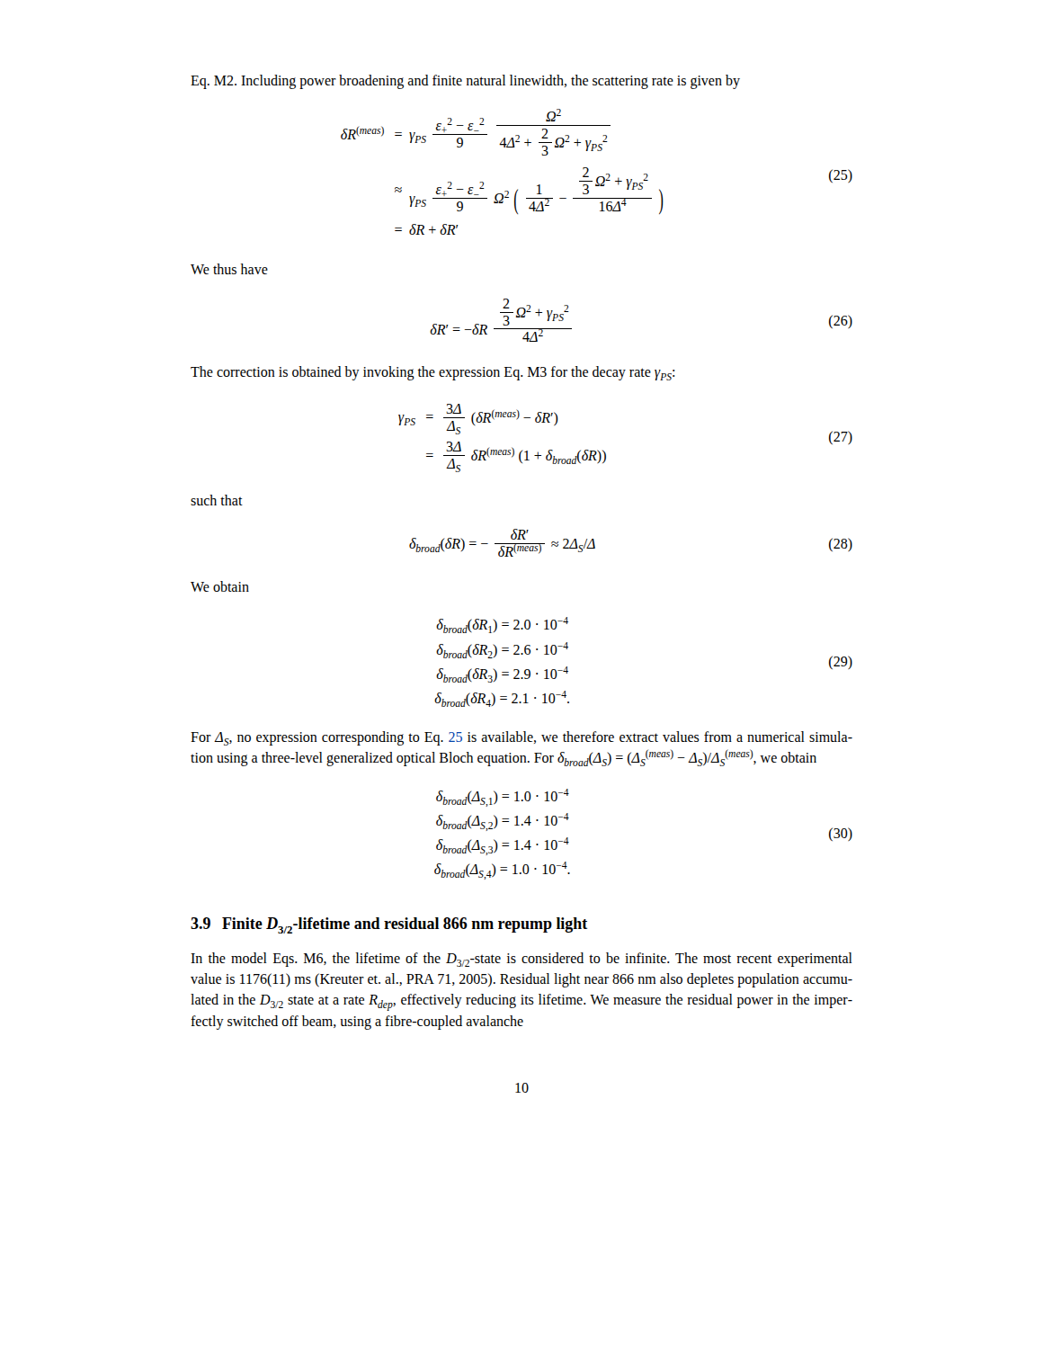Eq. M2. Including power broadening and finite natural linewidth, the scattering rate is given by
| δR ( meas ) | = | γ PS ε + 2 − ε − 2 9 Ω 2 4 Δ 2 + 2 3 Ω 2 + γ PS 2 |
| | ≈ | γ PS ε + 2 − ε − 2 9 Ω 2 ( 1 4 Δ 2 − 2 3 Ω 2 + γ PS 2 16 Δ 4 ) |
| | = | δR + δR ′ |
(25)
We thus have
δR′ = −δR 23 Ω2 + γPS2 4Δ2
(26)
The correction is obtained by invoking the expression Eq. M3 for the decay rate γPS:
| γ PS | = | 3 Δ Δ S ( δR ( meas ) − δR ′) |
| | = | 3 Δ Δ S δR ( meas ) (1 + δ broad ( δR )) |
(27)
such that
δbroad(δR) = − δR′δR(meas) ≈ 2ΔS/Δ
(28)
We obtain
δbroad(δR1) = 2.0 · 10−4
δbroad(δR2) = 2.6 · 10−4
δbroad(δR3) = 2.9 · 10−4
δbroad(δR4) = 2.1 · 10−4.
(29)
For ΔS, no expression corresponding to Eq. 25 is available, we therefore extract values from a numerical simulation using a three-level generalized optical Bloch equation. For δbroad(ΔS) = (ΔS(meas) − ΔS)/ΔS(meas), we obtain
δbroad(ΔS,1) = 1.0 · 10−4
δbroad(ΔS,2) = 1.4 · 10−4
δbroad(ΔS,3) = 1.4 · 10−4
δbroad(ΔS,4) = 1.0 · 10−4.
(30)
3.9 Finite D3/2-lifetime and residual 866 nm repump light
In the model Eqs. M6, the lifetime of the D3/2-state is considered to be infinite. The most recent experimental value is 1176(11) ms (Kreuter et. al., PRA 71, 2005). Residual light near 866 nm also depletes population accumulated in the D3/2 state at a rate Rdep, effectively reducing its lifetime. We measure the residual power in the imperfectly switched off beam, using a fibre-coupled avalanche
10